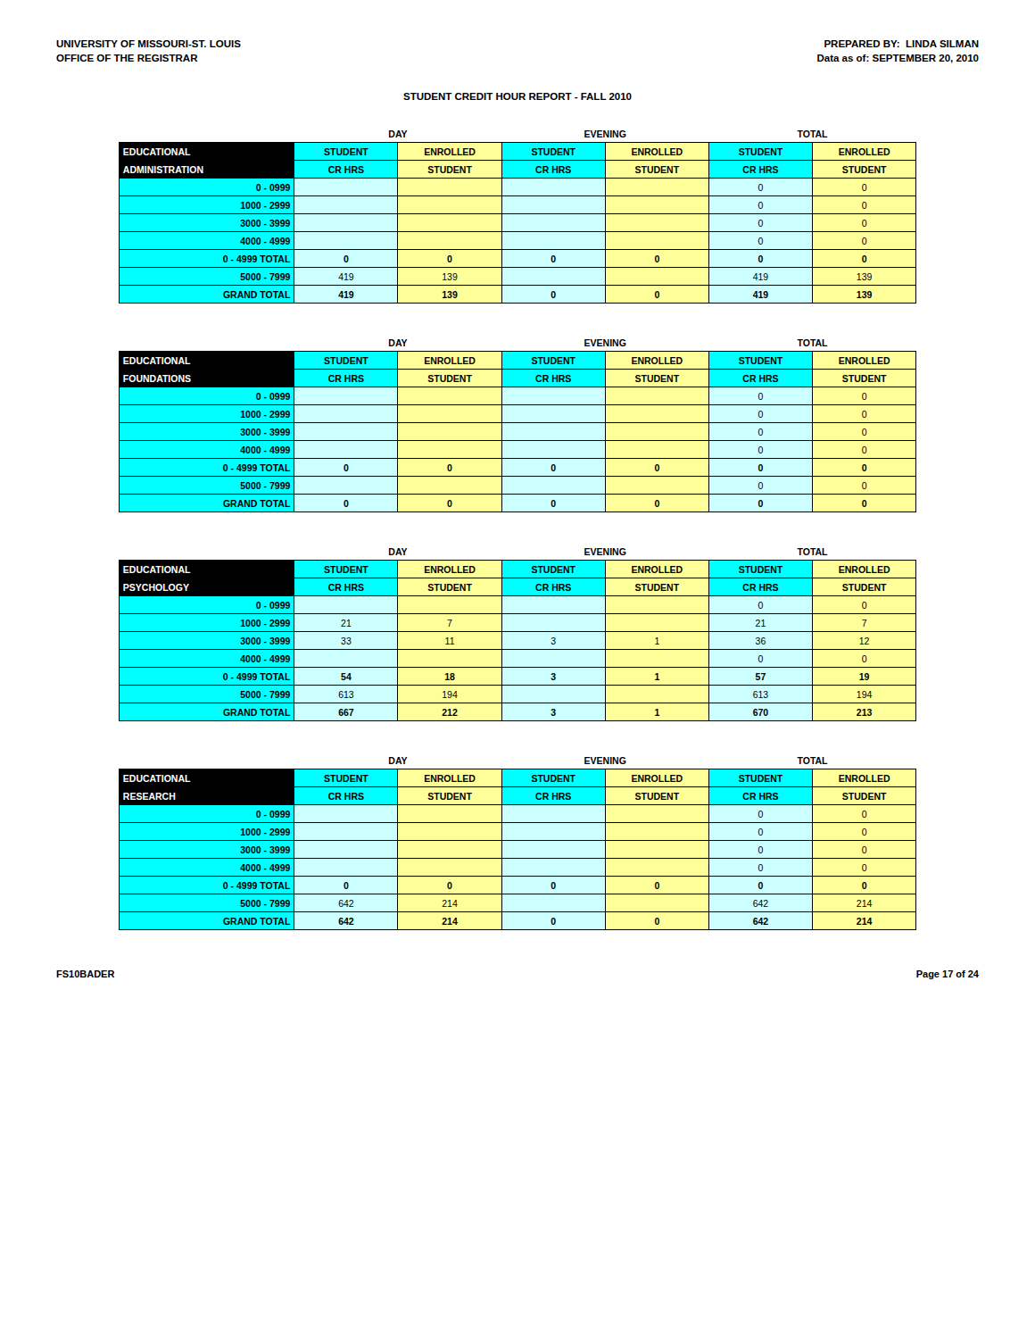| UNIVERSITY OF MISSOURI-ST. LOUIS | PREPARED BY: LINDA SILMAN |
| OFFICE OF THE REGISTRAR | Data as of: SEPTEMBER 20, 2010 |
STUDENT CREDIT HOUR REPORT - FALL 2010
| | DAY | EVENING | TOTAL |
| EDUCATIONAL | STUDENT | ENROLLED | STUDENT | ENROLLED | STUDENT | ENROLLED |
| ADMINISTRATION | CR HRS | STUDENT | CR HRS | STUDENT | CR HRS | STUDENT |
| 0 - 0999 | | | | | 0 | 0 |
| 1000 - 2999 | | | | | 0 | 0 |
| 3000 - 3999 | | | | | 0 | 0 |
| 4000 - 4999 | | | | | 0 | 0 |
| 0 - 4999 TOTAL | 0 | 0 | 0 | 0 | 0 | 0 |
| 5000 - 7999 | 419 | 139 | | | 419 | 139 |
| GRAND TOTAL | 419 | 139 | 0 | 0 | 419 | 139 |
| | DAY | EVENING | TOTAL |
| EDUCATIONAL | STUDENT | ENROLLED | STUDENT | ENROLLED | STUDENT | ENROLLED |
| FOUNDATIONS | CR HRS | STUDENT | CR HRS | STUDENT | CR HRS | STUDENT |
| 0 - 0999 | | | | | 0 | 0 |
| 1000 - 2999 | | | | | 0 | 0 |
| 3000 - 3999 | | | | | 0 | 0 |
| 4000 - 4999 | | | | | 0 | 0 |
| 0 - 4999 TOTAL | 0 | 0 | 0 | 0 | 0 | 0 |
| 5000 - 7999 | | | | | 0 | 0 |
| GRAND TOTAL | 0 | 0 | 0 | 0 | 0 | 0 |
| | DAY | EVENING | TOTAL |
| EDUCATIONAL | STUDENT | ENROLLED | STUDENT | ENROLLED | STUDENT | ENROLLED |
| PSYCHOLOGY | CR HRS | STUDENT | CR HRS | STUDENT | CR HRS | STUDENT |
| 0 - 0999 | | | | | 0 | 0 |
| 1000 - 2999 | 21 | 7 | | | 21 | 7 |
| 3000 - 3999 | 33 | 11 | 3 | 1 | 36 | 12 |
| 4000 - 4999 | | | | | 0 | 0 |
| 0 - 4999 TOTAL | 54 | 18 | 3 | 1 | 57 | 19 |
| 5000 - 7999 | 613 | 194 | | | 613 | 194 |
| GRAND TOTAL | 667 | 212 | 3 | 1 | 670 | 213 |
| | DAY | EVENING | TOTAL |
| EDUCATIONAL | STUDENT | ENROLLED | STUDENT | ENROLLED | STUDENT | ENROLLED |
| RESEARCH | CR HRS | STUDENT | CR HRS | STUDENT | CR HRS | STUDENT |
| 0 - 0999 | | | | | 0 | 0 |
| 1000 - 2999 | | | | | 0 | 0 |
| 3000 - 3999 | | | | | 0 | 0 |
| 4000 - 4999 | | | | | 0 | 0 |
| 0 - 4999 TOTAL | 0 | 0 | 0 | 0 | 0 | 0 |
| 5000 - 7999 | 642 | 214 | | | 642 | 214 |
| GRAND TOTAL | 642 | 214 | 0 | 0 | 642 | 214 |
| FS10BADER | Page 17 of 24 |